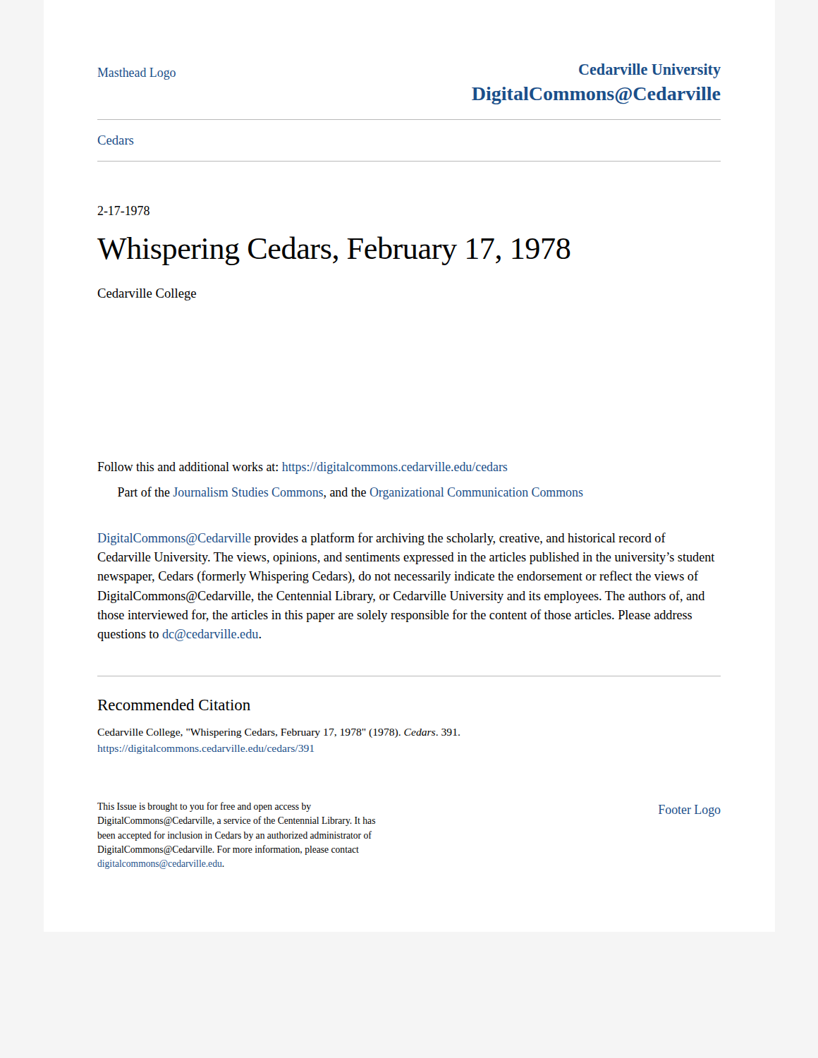Masthead Logo
Cedarville University
DigitalCommons@Cedarville
Cedars
2-17-1978
Whispering Cedars, February 17, 1978
Cedarville College
Follow this and additional works at: https://digitalcommons.cedarville.edu/cedars
Part of the Journalism Studies Commons, and the Organizational Communication Commons
DigitalCommons@Cedarville provides a platform for archiving the scholarly, creative, and historical record of Cedarville University. The views, opinions, and sentiments expressed in the articles published in the university’s student newspaper, Cedars (formerly Whispering Cedars), do not necessarily indicate the endorsement or reflect the views of DigitalCommons@Cedarville, the Centennial Library, or Cedarville University and its employees. The authors of, and those interviewed for, the articles in this paper are solely responsible for the content of those articles. Please address questions to dc@cedarville.edu.
Recommended Citation
Cedarville College, "Whispering Cedars, February 17, 1978" (1978). Cedars. 391.
https://digitalcommons.cedarville.edu/cedars/391
This Issue is brought to you for free and open access by DigitalCommons@Cedarville, a service of the Centennial Library. It has been accepted for inclusion in Cedars by an authorized administrator of DigitalCommons@Cedarville. For more information, please contact digitalcommons@cedarville.edu.
Footer Logo